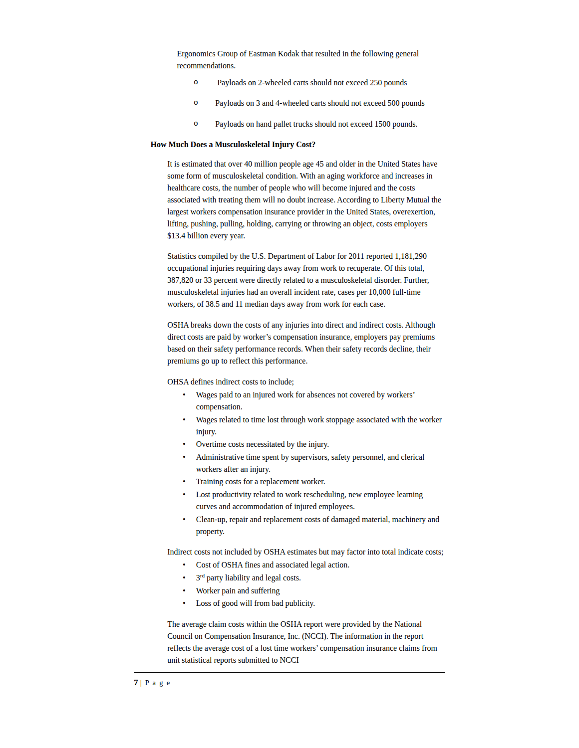Ergonomics Group of Eastman Kodak that resulted in the following general recommendations.
Payloads on 2-wheeled carts should not exceed 250 pounds
Payloads on 3 and 4-wheeled carts should not exceed 500 pounds
Payloads on hand pallet trucks should not exceed 1500 pounds.
How Much Does a Musculoskeletal Injury Cost?
It is estimated that over 40 million people age 45 and older in the United States have some form of musculoskeletal condition. With an aging workforce and increases in healthcare costs, the number of people who will become injured and the costs associated with treating them will no doubt increase. According to Liberty Mutual the largest workers compensation insurance provider in the United States, overexertion, lifting, pushing, pulling, holding, carrying or throwing an object, costs employers $13.4 billion every year.
Statistics compiled by the U.S. Department of Labor for 2011 reported 1,181,290 occupational injuries requiring days away from work to recuperate. Of this total, 387,820 or 33 percent were directly related to a musculoskeletal disorder. Further, musculoskeletal injuries had an overall incident rate, cases per 10,000 full-time workers, of 38.5 and 11 median days away from work for each case.
OSHA breaks down the costs of any injuries into direct and indirect costs. Although direct costs are paid by worker’s compensation insurance, employers pay premiums based on their safety performance records. When their safety records decline, their premiums go up to reflect this performance.
OHSA defines indirect costs to include;
Wages paid to an injured work for absences not covered by workers’ compensation.
Wages related to time lost through work stoppage associated with the worker injury.
Overtime costs necessitated by the injury.
Administrative time spent by supervisors, safety personnel, and clerical workers after an injury.
Training costs for a replacement worker.
Lost productivity related to work rescheduling, new employee learning curves and accommodation of injured employees.
Clean-up, repair and replacement costs of damaged material, machinery and property.
Indirect costs not included by OSHA estimates but may factor into total indicate costs;
Cost of OSHA fines and associated legal action.
3rd party liability and legal costs.
Worker pain and suffering
Loss of good will from bad publicity.
The average claim costs within the OSHA report were provided by the National Council on Compensation Insurance, Inc. (NCCI). The information in the report reflects the average cost of a lost time workers’ compensation insurance claims from unit statistical reports submitted to NCCI
7 | P a g e